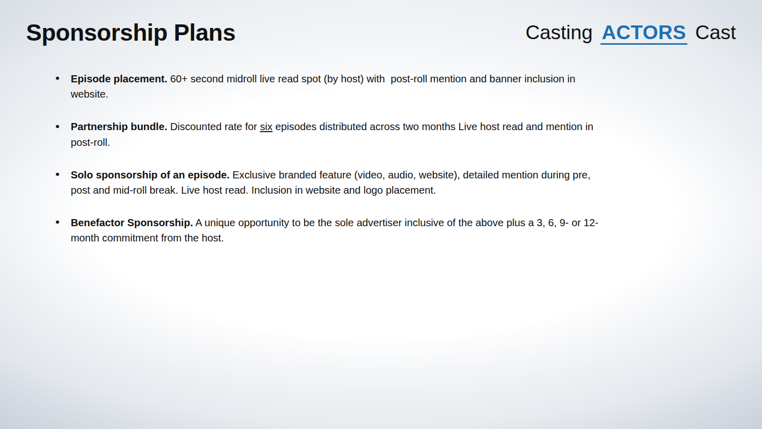Sponsorship Plans
Casting ACTORS Cast
Episode placement. 60+ second midroll live read spot (by host) with post-roll mention and banner inclusion in website.
Partnership bundle. Discounted rate for six episodes distributed across two months Live host read and mention in post-roll.
Solo sponsorship of an episode. Exclusive branded feature (video, audio, website), detailed mention during pre, post and mid-roll break. Live host read. Inclusion in website and logo placement.
Benefactor Sponsorship. A unique opportunity to be the sole advertiser inclusive of the above plus a 3, 6, 9- or 12-month commitment from the host.